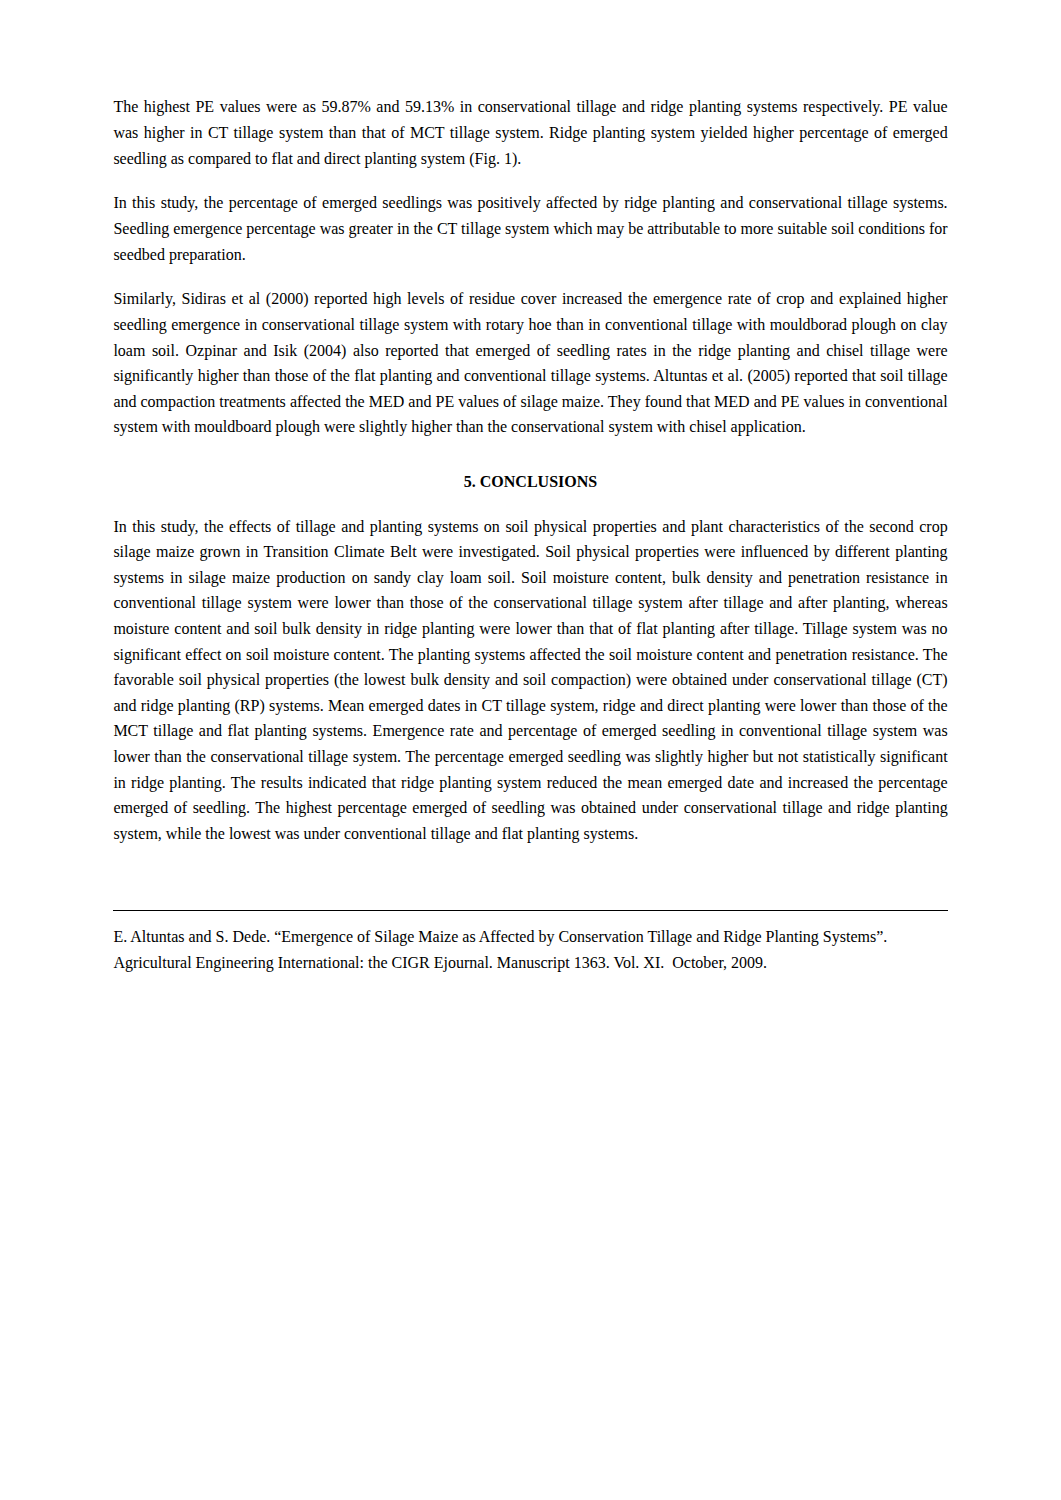The highest PE values were as 59.87% and 59.13% in conservational tillage and ridge planting systems respectively. PE value was higher in CT tillage system than that of MCT tillage system. Ridge planting system yielded higher percentage of emerged seedling as compared to flat and direct planting system (Fig. 1).
In this study, the percentage of emerged seedlings was positively affected by ridge planting and conservational tillage systems. Seedling emergence percentage was greater in the CT tillage system which may be attributable to more suitable soil conditions for seedbed preparation.
Similarly, Sidiras et al (2000) reported high levels of residue cover increased the emergence rate of crop and explained higher seedling emergence in conservational tillage system with rotary hoe than in conventional tillage with mouldborad plough on clay loam soil. Ozpinar and Isik (2004) also reported that emerged of seedling rates in the ridge planting and chisel tillage were significantly higher than those of the flat planting and conventional tillage systems. Altuntas et al. (2005) reported that soil tillage and compaction treatments affected the MED and PE values of silage maize. They found that MED and PE values in conventional system with mouldboard plough were slightly higher than the conservational system with chisel application.
5. CONCLUSIONS
In this study, the effects of tillage and planting systems on soil physical properties and plant characteristics of the second crop silage maize grown in Transition Climate Belt were investigated. Soil physical properties were influenced by different planting systems in silage maize production on sandy clay loam soil. Soil moisture content, bulk density and penetration resistance in conventional tillage system were lower than those of the conservational tillage system after tillage and after planting, whereas moisture content and soil bulk density in ridge planting were lower than that of flat planting after tillage. Tillage system was no significant effect on soil moisture content. The planting systems affected the soil moisture content and penetration resistance. The favorable soil physical properties (the lowest bulk density and soil compaction) were obtained under conservational tillage (CT) and ridge planting (RP) systems. Mean emerged dates in CT tillage system, ridge and direct planting were lower than those of the MCT tillage and flat planting systems. Emergence rate and percentage of emerged seedling in conventional tillage system was lower than the conservational tillage system. The percentage emerged seedling was slightly higher but not statistically significant in ridge planting. The results indicated that ridge planting system reduced the mean emerged date and increased the percentage emerged of seedling. The highest percentage emerged of seedling was obtained under conservational tillage and ridge planting system, while the lowest was under conventional tillage and flat planting systems.
E. Altuntas and S. Dede. “Emergence of Silage Maize as Affected by Conservation Tillage and Ridge Planting Systems”. Agricultural Engineering International: the CIGR Ejournal. Manuscript 1363. Vol. XI. October, 2009.